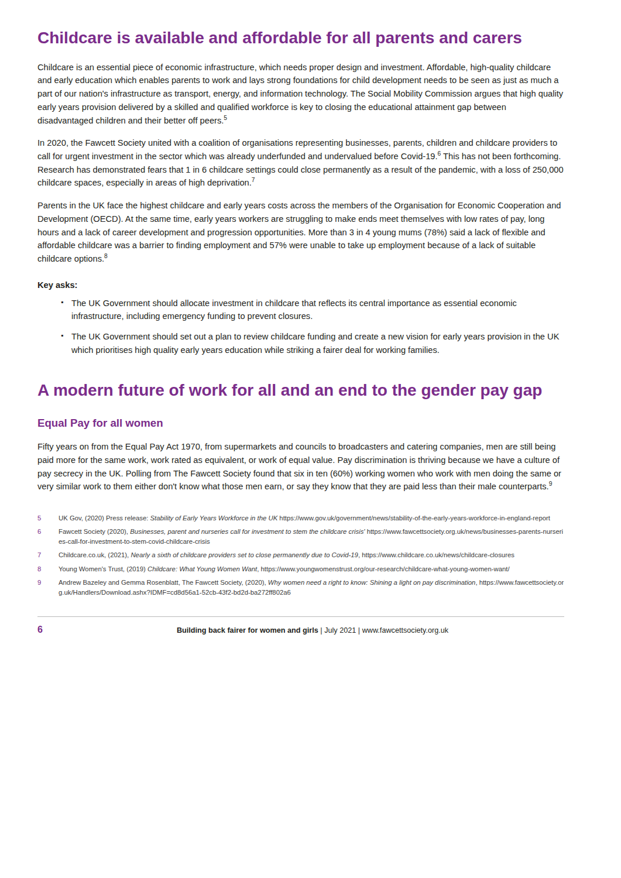Childcare is available and affordable for all parents and carers
Childcare is an essential piece of economic infrastructure, which needs proper design and investment. Affordable, high-quality childcare and early education which enables parents to work and lays strong foundations for child development needs to be seen as just as much a part of our nation's infrastructure as transport, energy, and information technology. The Social Mobility Commission argues that high quality early years provision delivered by a skilled and qualified workforce is key to closing the educational attainment gap between disadvantaged children and their better off peers.5
In 2020, the Fawcett Society united with a coalition of organisations representing businesses, parents, children and childcare providers to call for urgent investment in the sector which was already underfunded and undervalued before Covid-19.6 This has not been forthcoming. Research has demonstrated fears that 1 in 6 childcare settings could close permanently as a result of the pandemic, with a loss of 250,000 childcare spaces, especially in areas of high deprivation.7
Parents in the UK face the highest childcare and early years costs across the members of the Organisation for Economic Cooperation and Development (OECD). At the same time, early years workers are struggling to make ends meet themselves with low rates of pay, long hours and a lack of career development and progression opportunities. More than 3 in 4 young mums (78%) said a lack of flexible and affordable childcare was a barrier to finding employment and 57% were unable to take up employment because of a lack of suitable childcare options.8
Key asks:
The UK Government should allocate investment in childcare that reflects its central importance as essential economic infrastructure, including emergency funding to prevent closures.
The UK Government should set out a plan to review childcare funding and create a new vision for early years provision in the UK which prioritises high quality early years education while striking a fairer deal for working families.
A modern future of work for all and an end to the gender pay gap
Equal Pay for all women
Fifty years on from the Equal Pay Act 1970, from supermarkets and councils to broadcasters and catering companies, men are still being paid more for the same work, work rated as equivalent, or work of equal value. Pay discrimination is thriving because we have a culture of pay secrecy in the UK. Polling from The Fawcett Society found that six in ten (60%) working women who work with men doing the same or very similar work to them either don't know what those men earn, or say they know that they are paid less than their male counterparts.9
| 5 | UK Gov, (2020) Press release: Stability of Early Years Workforce in the UK https://www.gov.uk/government/news/stability-of-the-early-years-workforce-in-england-report |
| 6 | Fawcett Society (2020), Businesses, parent and nurseries call for investment to stem the childcare crisis' https://www.fawcettsociety.org.uk/news/businesses-parents-nurseries-call-for-investment-to-stem-covid-childcare-crisis |
| 7 | Childcare.co.uk, (2021), Nearly a sixth of childcare providers set to close permanently due to Covid-19 , https://www.childcare.co.uk/news/childcare-closures |
| 8 | Young Women's Trust, (2019) Childcare: What Young Women Want , https://www.youngwomenstrust.org/our-research/childcare-what-young-women-want/ |
| 9 | Andrew Bazeley and Gemma Rosenblatt, The Fawcett Society, (2020), Why women need a right to know: Shining a light on pay discrimination , https://www.fawcettsociety.org.uk/Handlers/Download.ashx?IDMF=cd8d56a1-52cb-43f2-bd2d-ba272ff802a6 |
6 Building back fairer for women and girls | July 2021 | www.fawcettsociety.org.uk